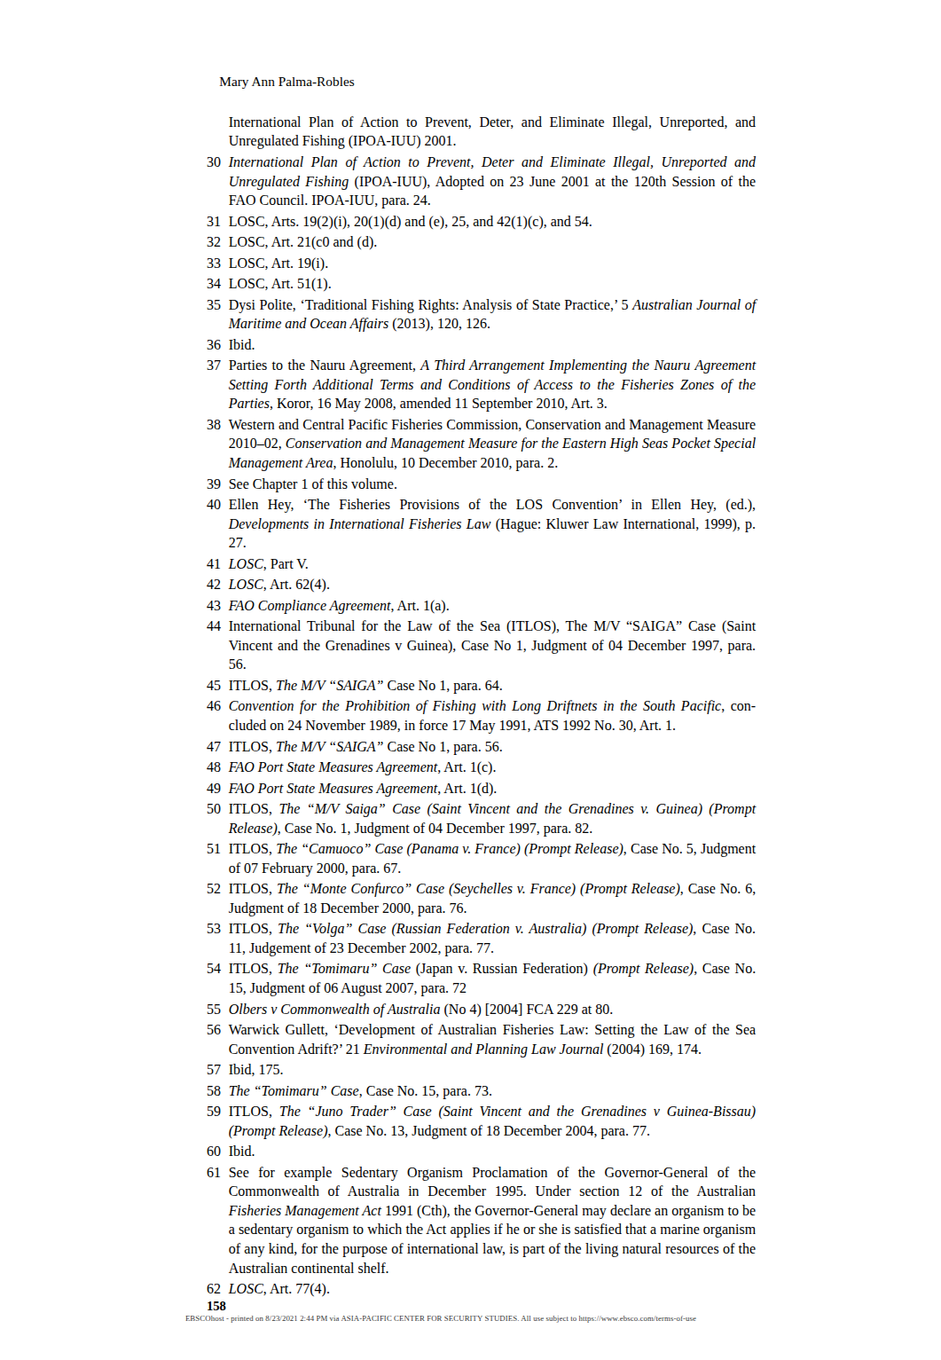Mary Ann Palma-Robles
International Plan of Action to Prevent, Deter, and Eliminate Illegal, Unreported, and Unregulated Fishing (IPOA-IUU) 2001.
30 International Plan of Action to Prevent, Deter and Eliminate Illegal, Unreported and Unregulated Fishing (IPOA-IUU), Adopted on 23 June 2001 at the 120th Session of the FAO Council. IPOA-IUU, para. 24.
31 LOSC, Arts. 19(2)(i), 20(1)(d) and (e), 25, and 42(1)(c), and 54.
32 LOSC, Art. 21(c0 and (d).
33 LOSC, Art. 19(i).
34 LOSC, Art. 51(1).
35 Dysi Polite, ‘Traditional Fishing Rights: Analysis of State Practice,’ 5 Australian Journal of Maritime and Ocean Affairs (2013), 120, 126.
36 Ibid.
37 Parties to the Nauru Agreement, A Third Arrangement Implementing the Nauru Agreement Setting Forth Additional Terms and Conditions of Access to the Fisheries Zones of the Parties, Koror, 16 May 2008, amended 11 September 2010, Art. 3.
38 Western and Central Pacific Fisheries Commission, Conservation and Management Measure 2010–02, Conservation and Management Measure for the Eastern High Seas Pocket Special Management Area, Honolulu, 10 December 2010, para. 2.
39 See Chapter 1 of this volume.
40 Ellen Hey, ‘The Fisheries Provisions of the LOS Convention’ in Ellen Hey, (ed.), Developments in International Fisheries Law (Hague: Kluwer Law International, 1999), p. 27.
41 LOSC, Part V.
42 LOSC, Art. 62(4).
43 FAO Compliance Agreement, Art. 1(a).
44 International Tribunal for the Law of the Sea (ITLOS), The M/V “SAIGA” Case (Saint Vincent and the Grenadines v Guinea), Case No 1, Judgment of 04 December 1997, para. 56.
45 ITLOS, The M/V “SAIGA” Case No 1, para. 64.
46 Convention for the Prohibition of Fishing with Long Driftnets in the South Pacific, concluded on 24 November 1989, in force 17 May 1991, ATS 1992 No. 30, Art. 1.
47 ITLOS, The M/V “SAIGA” Case No 1, para. 56.
48 FAO Port State Measures Agreement, Art. 1(c).
49 FAO Port State Measures Agreement, Art. 1(d).
50 ITLOS, The “M/V Saiga” Case (Saint Vincent and the Grenadines v. Guinea) (Prompt Release), Case No. 1, Judgment of 04 December 1997, para. 82.
51 ITLOS, The “Camuoco” Case (Panama v. France) (Prompt Release), Case No. 5, Judgment of 07 February 2000, para. 67.
52 ITLOS, The “Monte Confurco” Case (Seychelles v. France) (Prompt Release), Case No. 6, Judgment of 18 December 2000, para. 76.
53 ITLOS, The “Volga” Case (Russian Federation v. Australia) (Prompt Release), Case No. 11, Judgement of 23 December 2002, para. 77.
54 ITLOS, The “Tomimaru” Case (Japan v. Russian Federation) (Prompt Release), Case No. 15, Judgment of 06 August 2007, para. 72
55 Olbers v Commonwealth of Australia (No 4) [2004] FCA 229 at 80.
56 Warwick Gullett, ‘Development of Australian Fisheries Law: Setting the Law of the Sea Convention Adrift?’ 21 Environmental and Planning Law Journal (2004) 169, 174.
57 Ibid, 175.
58 The “Tomimaru” Case, Case No. 15, para. 73.
59 ITLOS, The “Juno Trader” Case (Saint Vincent and the Grenadines v Guinea-Bissau) (Prompt Release), Case No. 13, Judgment of 18 December 2004, para. 77.
60 Ibid.
61 See for example Sedentary Organism Proclamation of the Governor-General of the Commonwealth of Australia in December 1995. Under section 12 of the Australian Fisheries Management Act 1991 (Cth), the Governor-General may declare an organism to be a sedentary organism to which the Act applies if he or she is satisfied that a marine organism of any kind, for the purpose of international law, is part of the living natural resources of the Australian continental shelf.
62 LOSC, Art. 77(4).
158
EBSCOhost - printed on 8/23/2021 2:44 PM via ASIA-PACIFIC CENTER FOR SECURITY STUDIES. All use subject to https://www.ebsco.com/terms-of-use